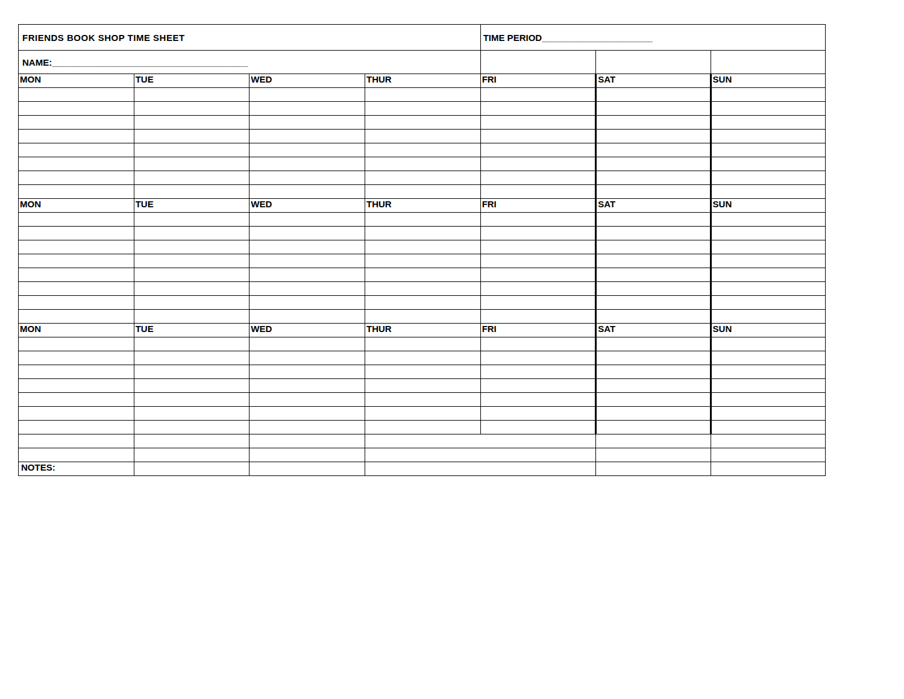| FRIENDS BOOK SHOP TIME SHEET | TIME PERIOD______________________ |
| NAME:_______________________________________ | | | |
| MON | TUE | WED | THUR | FRI | SAT | SUN |
| MON | TUE | WED | THUR | FRI | SAT | SUN |
| MON | TUE | WED | THUR | FRI | SAT | SUN |
| NOTES: | | | | | |